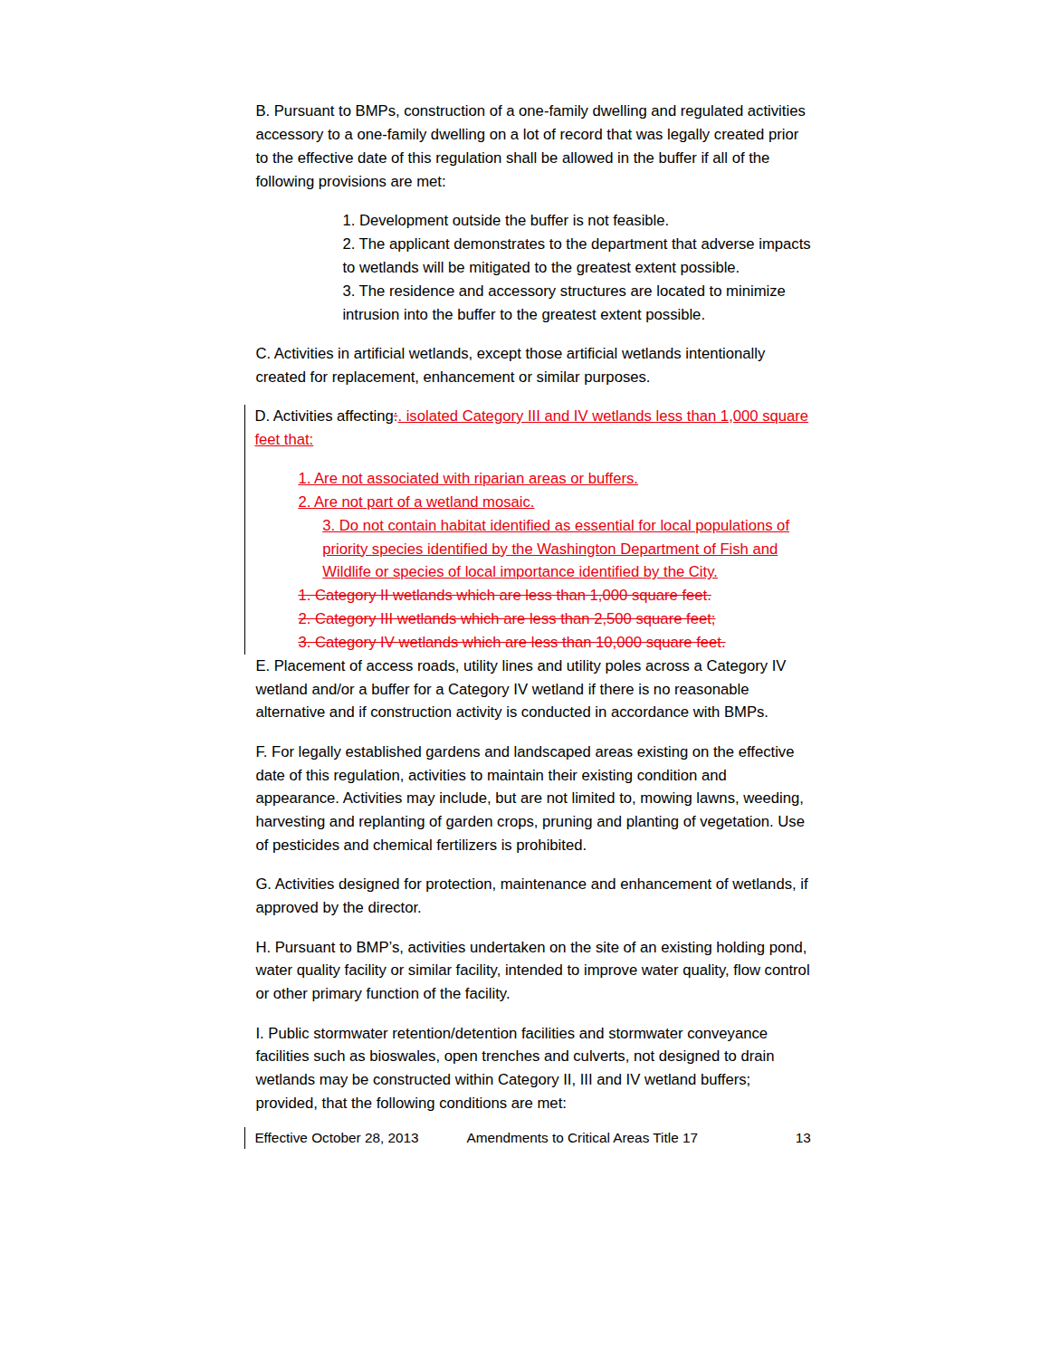B. Pursuant to BMPs, construction of a one-family dwelling and regulated activities accessory to a one-family dwelling on a lot of record that was legally created prior to the effective date of this regulation shall be allowed in the buffer if all of the following provisions are met:
1. Development outside the buffer is not feasible.
2. The applicant demonstrates to the department that adverse impacts to wetlands will be mitigated to the greatest extent possible.
3. The residence and accessory structures are located to minimize intrusion into the buffer to the greatest extent possible.
C. Activities in artificial wetlands, except those artificial wetlands intentionally created for replacement, enhancement or similar purposes.
D. Activities affecting:. isolated Category III and IV wetlands less than 1,000 square feet that:
1. Are not associated with riparian areas or buffers.
2. Are not part of a wetland mosaic.
3. Do not contain habitat identified as essential for local populations of priority species identified by the Washington Department of Fish and Wildlife or species of local importance identified by the City.
1. Category II wetlands which are less than 1,000 square feet.
2. Category III wetlands which are less than 2,500 square feet;
3. Category IV wetlands which are less than 10,000 square feet.
E. Placement of access roads, utility lines and utility poles across a Category IV wetland and/or a buffer for a Category IV wetland if there is no reasonable alternative and if construction activity is conducted in accordance with BMPs.
F. For legally established gardens and landscaped areas existing on the effective date of this regulation, activities to maintain their existing condition and appearance. Activities may include, but are not limited to, mowing lawns, weeding, harvesting and replanting of garden crops, pruning and planting of vegetation. Use of pesticides and chemical fertilizers is prohibited.
G. Activities designed for protection, maintenance and enhancement of wetlands, if approved by the director.
H. Pursuant to BMP’s, activities undertaken on the site of an existing holding pond, water quality facility or similar facility, intended to improve water quality, flow control or other primary function of the facility.
I. Public stormwater retention/detention facilities and stormwater conveyance facilities such as bioswales, open trenches and culverts, not designed to drain wetlands may be constructed within Category II, III and IV wetland buffers; provided, that the following conditions are met:
Effective October 28, 2013 Amendments to Critical Areas Title 17 13